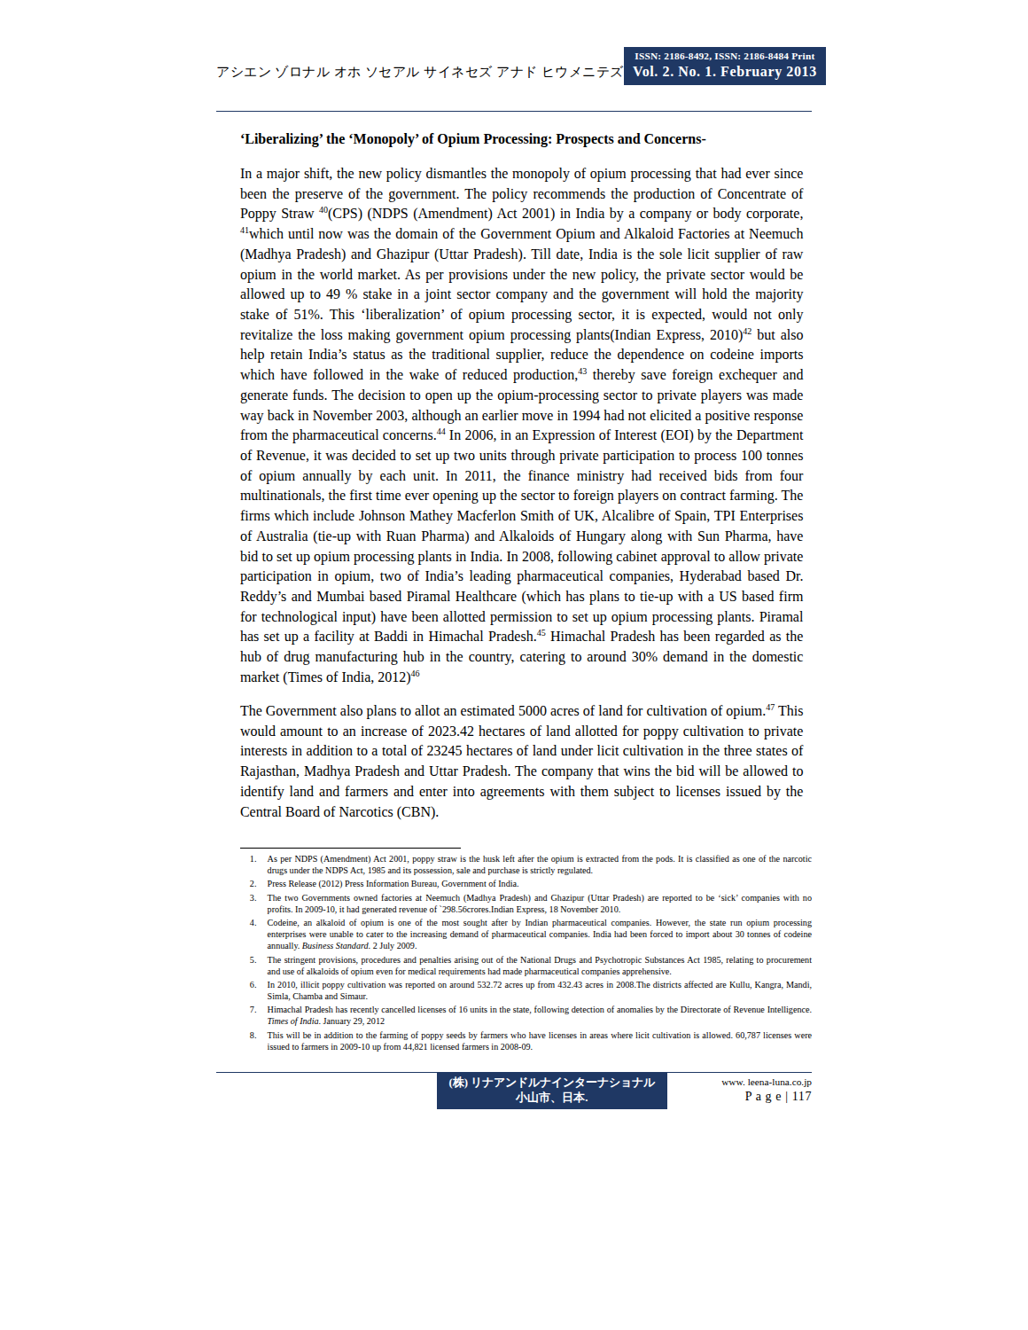アシエン ゾロナル オホ ソセアル サイネセズ アナド ヒウメニテズ
ISSN: 2186-8492, ISSN: 2186-8484 Print
Vol. 2. No. 1. February 2013
‘Liberalizing’ the ‘Monopoly’ of Opium Processing: Prospects and Concerns-
In a major shift, the new policy dismantles the monopoly of opium processing that had ever since been the preserve of the government. The policy recommends the production of Concentrate of Poppy Straw 40(CPS) (NDPS (Amendment) Act 2001) in India by a company or body corporate, 41which until now was the domain of the Government Opium and Alkaloid Factories at Neemuch (Madhya Pradesh) and Ghazipur (Uttar Pradesh). Till date, India is the sole licit supplier of raw opium in the world market. As per provisions under the new policy, the private sector would be allowed up to 49 % stake in a joint sector company and the government will hold the majority stake of 51%. This ‘liberalization’ of opium processing sector, it is expected, would not only revitalize the loss making government opium processing plants(Indian Express, 2010)42 but also help retain India’s status as the traditional supplier, reduce the dependence on codeine imports which have followed in the wake of reduced production,43 thereby save foreign exchequer and generate funds. The decision to open up the opium-processing sector to private players was made way back in November 2003, although an earlier move in 1994 had not elicited a positive response from the pharmaceutical concerns.44 In 2006, in an Expression of Interest (EOI) by the Department of Revenue, it was decided to set up two units through private participation to process 100 tonnes of opium annually by each unit. In 2011, the finance ministry had received bids from four multinationals, the first time ever opening up the sector to foreign players on contract farming. The firms which include Johnson Mathey Macferlon Smith of UK, Alcalibre of Spain, TPI Enterprises of Australia (tie-up with Ruan Pharma) and Alkaloids of Hungary along with Sun Pharma, have bid to set up opium processing plants in India. In 2008, following cabinet approval to allow private participation in opium, two of India’s leading pharmaceutical companies, Hyderabad based Dr. Reddy’s and Mumbai based Piramal Healthcare (which has plans to tie-up with a US based firm for technological input) have been allotted permission to set up opium processing plants. Piramal has set up a facility at Baddi in Himachal Pradesh.45 Himachal Pradesh has been regarded as the hub of drug manufacturing hub in the country, catering to around 30% demand in the domestic market (Times of India, 2012)46
The Government also plans to allot an estimated 5000 acres of land for cultivation of opium.47 This would amount to an increase of 2023.42 hectares of land allotted for poppy cultivation to private interests in addition to a total of 23245 hectares of land under licit cultivation in the three states of Rajasthan, Madhya Pradesh and Uttar Pradesh. The company that wins the bid will be allowed to identify land and farmers and enter into agreements with them subject to licenses issued by the Central Board of Narcotics (CBN).
As per NDPS (Amendment) Act 2001, poppy straw is the husk left after the opium is extracted from the pods. It is classified as one of the narcotic drugs under the NDPS Act, 1985 and its possession, sale and purchase is strictly regulated.
Press Release (2012) Press Information Bureau, Government of India.
The two Governments owned factories at Neemuch (Madhya Pradesh) and Ghazipur (Uttar Pradesh) are reported to be ‘sick’ companies with no profits. In 2009-10, it had generated revenue of `298.56crores.Indian Express, 18 November 2010.
Codeine, an alkaloid of opium is one of the most sought after by Indian pharmaceutical companies. However, the state run opium processing enterprises were unable to cater to the increasing demand of pharmaceutical companies. India had been forced to import about 30 tonnes of codeine annually. Business Standard. 2 July 2009.
The stringent provisions, procedures and penalties arising out of the National Drugs and Psychotropic Substances Act 1985, relating to procurement and use of alkaloids of opium even for medical requirements had made pharmaceutical companies apprehensive.
In 2010, illicit poppy cultivation was reported on around 532.72 acres up from 432.43 acres in 2008.The districts affected are Kullu, Kangra, Mandi, Simla, Chamba and Simaur.
Himachal Pradesh has recently cancelled licenses of 16 units in the state, following detection of anomalies by the Directorate of Revenue Intelligence. Times of India. January 29, 2012
This will be in addition to the farming of poppy seeds by farmers who have licenses in areas where licit cultivation is allowed. 60,787 licenses were issued to farmers in 2009-10 up from 44,821 licensed farmers in 2008-09.
(株) リナアンドルナインターナショナル
小山市、日本.
www. leena-luna.co.jp P a g e | 117